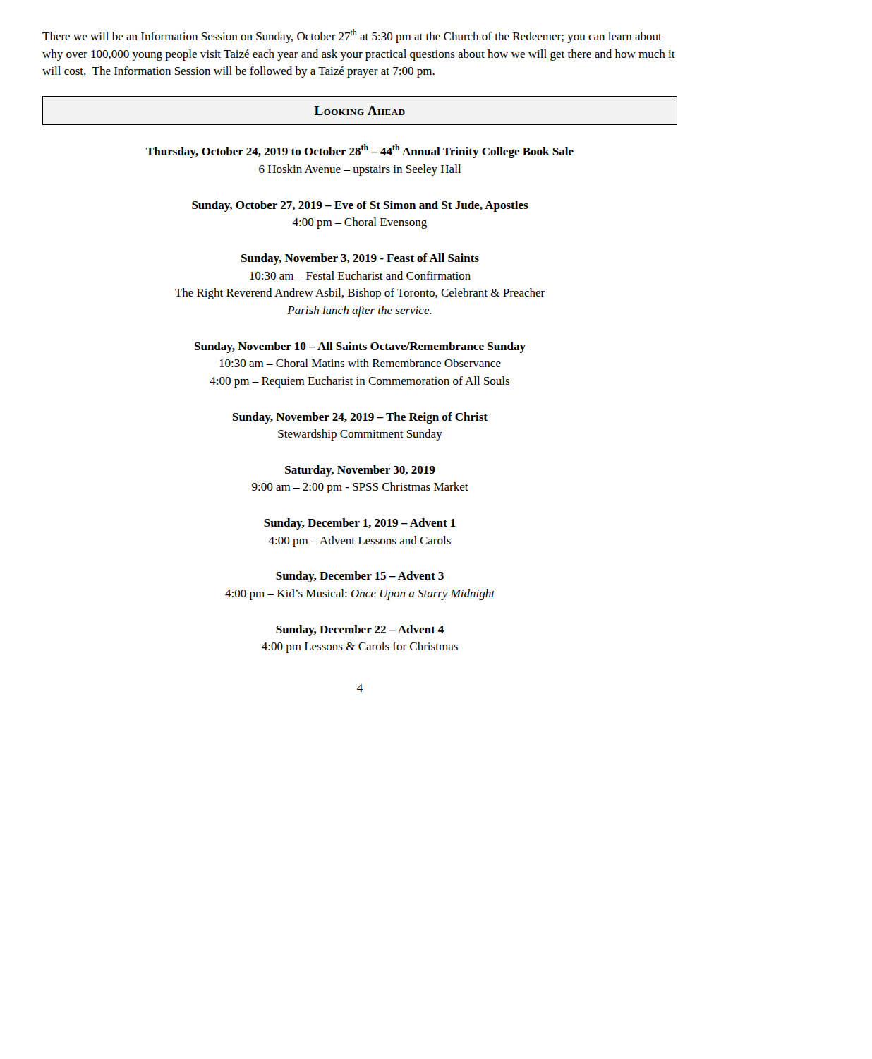There we will be an Information Session on Sunday, October 27th at 5:30 pm at the Church of the Redeemer; you can learn about why over 100,000 young people visit Taizé each year and ask your practical questions about how we will get there and how much it will cost. The Information Session will be followed by a Taizé prayer at 7:00 pm.
Looking Ahead
Thursday, October 24, 2019 to October 28th – 44th Annual Trinity College Book Sale 6 Hoskin Avenue – upstairs in Seeley Hall
Sunday, October 27, 2019 – Eve of St Simon and St Jude, Apostles 4:00 pm – Choral Evensong
Sunday, November 3, 2019 - Feast of All Saints 10:30 am – Festal Eucharist and Confirmation The Right Reverend Andrew Asbil, Bishop of Toronto, Celebrant & Preacher Parish lunch after the service.
Sunday, November 10 – All Saints Octave/Remembrance Sunday 10:30 am – Choral Matins with Remembrance Observance 4:00 pm – Requiem Eucharist in Commemoration of All Souls
Sunday, November 24, 2019 – The Reign of Christ Stewardship Commitment Sunday
Saturday, November 30, 2019 9:00 am – 2:00 pm - SPSS Christmas Market
Sunday, December 1, 2019 – Advent 1 4:00 pm – Advent Lessons and Carols
Sunday, December 15 – Advent 3 4:00 pm – Kid’s Musical: Once Upon a Starry Midnight
Sunday, December 22 – Advent 4 4:00 pm Lessons & Carols for Christmas
4